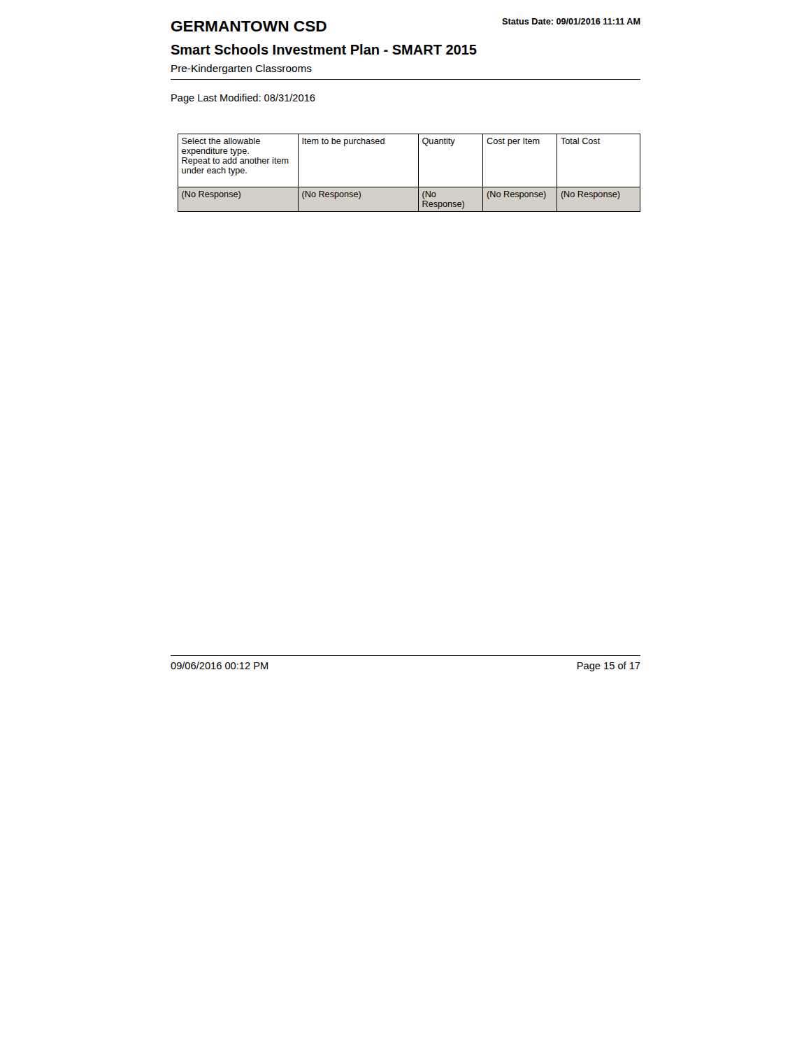Status Date: 09/01/2016 11:11 AM
GERMANTOWN CSD
Smart Schools Investment Plan - SMART 2015
Pre-Kindergarten Classrooms
Page Last Modified: 08/31/2016
| Select the allowable expenditure type. Repeat to add another item under each type. | Item to be purchased | Quantity | Cost per Item | Total Cost |
| --- | --- | --- | --- | --- |
| (No Response) | (No Response) | (No Response) | (No Response) | (No Response) |
09/06/2016 00:12 PM
Page 15 of 17